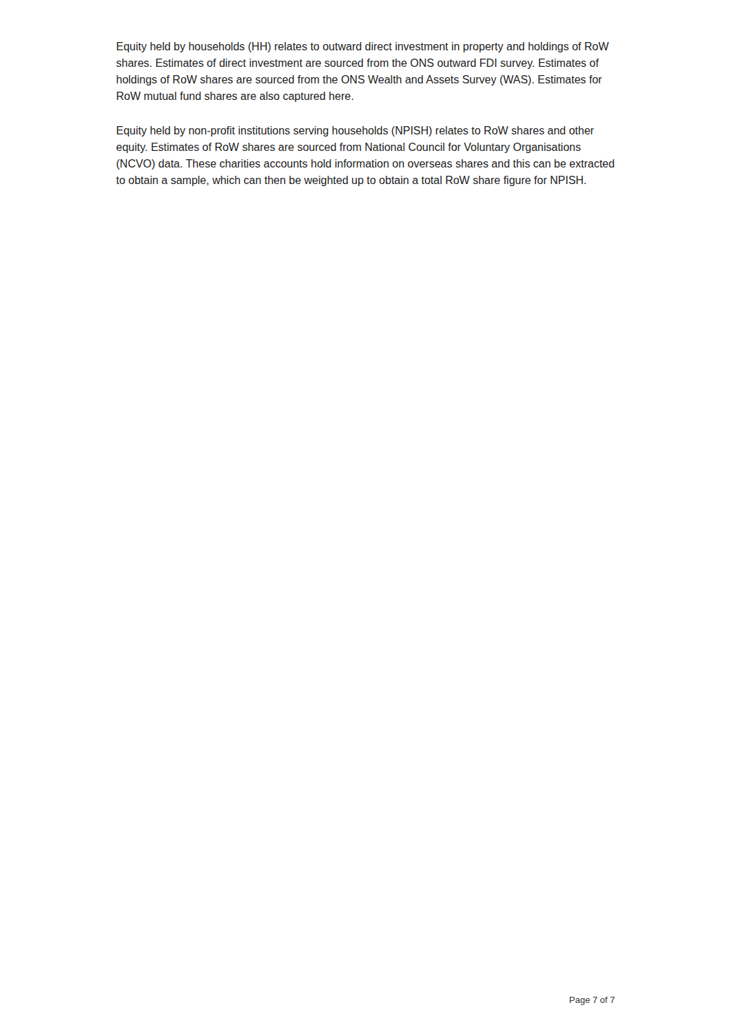Equity held by households (HH) relates to outward direct investment in property and holdings of RoW shares. Estimates of direct investment are sourced from the ONS outward FDI survey. Estimates of holdings of RoW shares are sourced from the ONS Wealth and Assets Survey (WAS). Estimates for RoW mutual fund shares are also captured here.
Equity held by non-profit institutions serving households (NPISH) relates to RoW shares and other equity. Estimates of RoW shares are sourced from National Council for Voluntary Organisations (NCVO) data. These charities accounts hold information on overseas shares and this can be extracted to obtain a sample, which can then be weighted up to obtain a total RoW share figure for NPISH.
Page 7 of 7